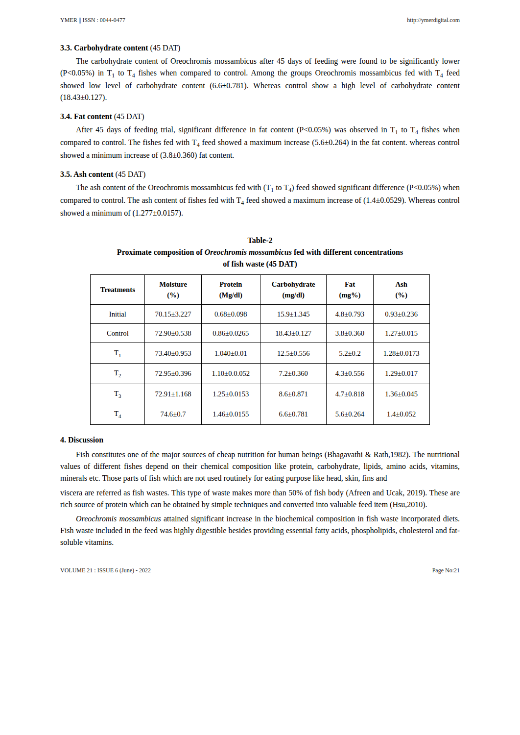YMER || ISSN : 0044-0477 http://ymerdigital.com
3.3. Carbohydrate content (45 DAT)
The carbohydrate content of Oreochromis mossambicus after 45 days of feeding were found to be significantly lower (P<0.05%) in T1 to T4 fishes when compared to control. Among the groups Oreochromis mossambicus fed with T4 feed showed low level of carbohydrate content (6.6±0.781). Whereas control show a high level of carbohydrate content (18.43±0.127).
3.4. Fat content (45 DAT)
After 45 days of feeding trial, significant difference in fat content (P<0.05%) was observed in T1 to T4 fishes when compared to control. The fishes fed with T4 feed showed a maximum increase (5.6±0.264) in the fat content. whereas control showed a minimum increase of (3.8±0.360) fat content.
3.5. Ash content (45 DAT)
The ash content of the Oreochromis mossambicus fed with (T1 to T4) feed showed significant difference (P<0.05%) when compared to control. The ash content of fishes fed with T4 feed showed a maximum increase of (1.4±0.0529). Whereas control showed a minimum of (1.277±0.0157).
Table-2 Proximate composition of Oreochromis mossambicus fed with different concentrations of fish waste (45 DAT)
| Treatments | Moisture (%) | Protein (Mg/dl) | Carbohydrate (mg/dl) | Fat (mg%) | Ash (%) |
| --- | --- | --- | --- | --- | --- |
| Initial | 70.15±3.227 | 0.68±0.098 | 15.9±1.345 | 4.8±0.793 | 0.93±0.236 |
| Control | 72.90±0.538 | 0.86±0.0265 | 18.43±0.127 | 3.8±0.360 | 1.27±0.015 |
| T 1 | 73.40±0.953 | 1.040±0.01 | 12.5±0.556 | 5.2±0.2 | 1.28±0.0173 |
| T 2 | 72.95±0.396 | 1.10±0.0.052 | 7.2±0.360 | 4.3±0.556 | 1.29±0.017 |
| T 3 | 72.91±1.168 | 1.25±0.0153 | 8.6±0.871 | 4.7±0.818 | 1.36±0.045 |
| T 4 | 74.6±0.7 | 1.46±0.0155 | 6.6±0.781 | 5.6±0.264 | 1.4±0.052 |
4. Discussion
Fish constitutes one of the major sources of cheap nutrition for human beings (Bhagavathi & Rath,1982). The nutritional values of different fishes depend on their chemical composition like protein, carbohydrate, lipids, amino acids, vitamins, minerals etc. Those parts of fish which are not used routinely for eating purpose like head, skin, fins and
viscera are referred as fish wastes. This type of waste makes more than 50% of fish body (Afreen and Ucak, 2019). These are rich source of protein which can be obtained by simple techniques and converted into valuable feed item (Hsu,2010).
Oreochromis mossambicus attained significant increase in the biochemical composition in fish waste incorporated diets. Fish waste included in the feed was highly digestible besides providing essential fatty acids, phospholipids, cholesterol and fat-soluble vitamins.
VOLUME 21 : ISSUE 6 (June) - 2022 Page No:21